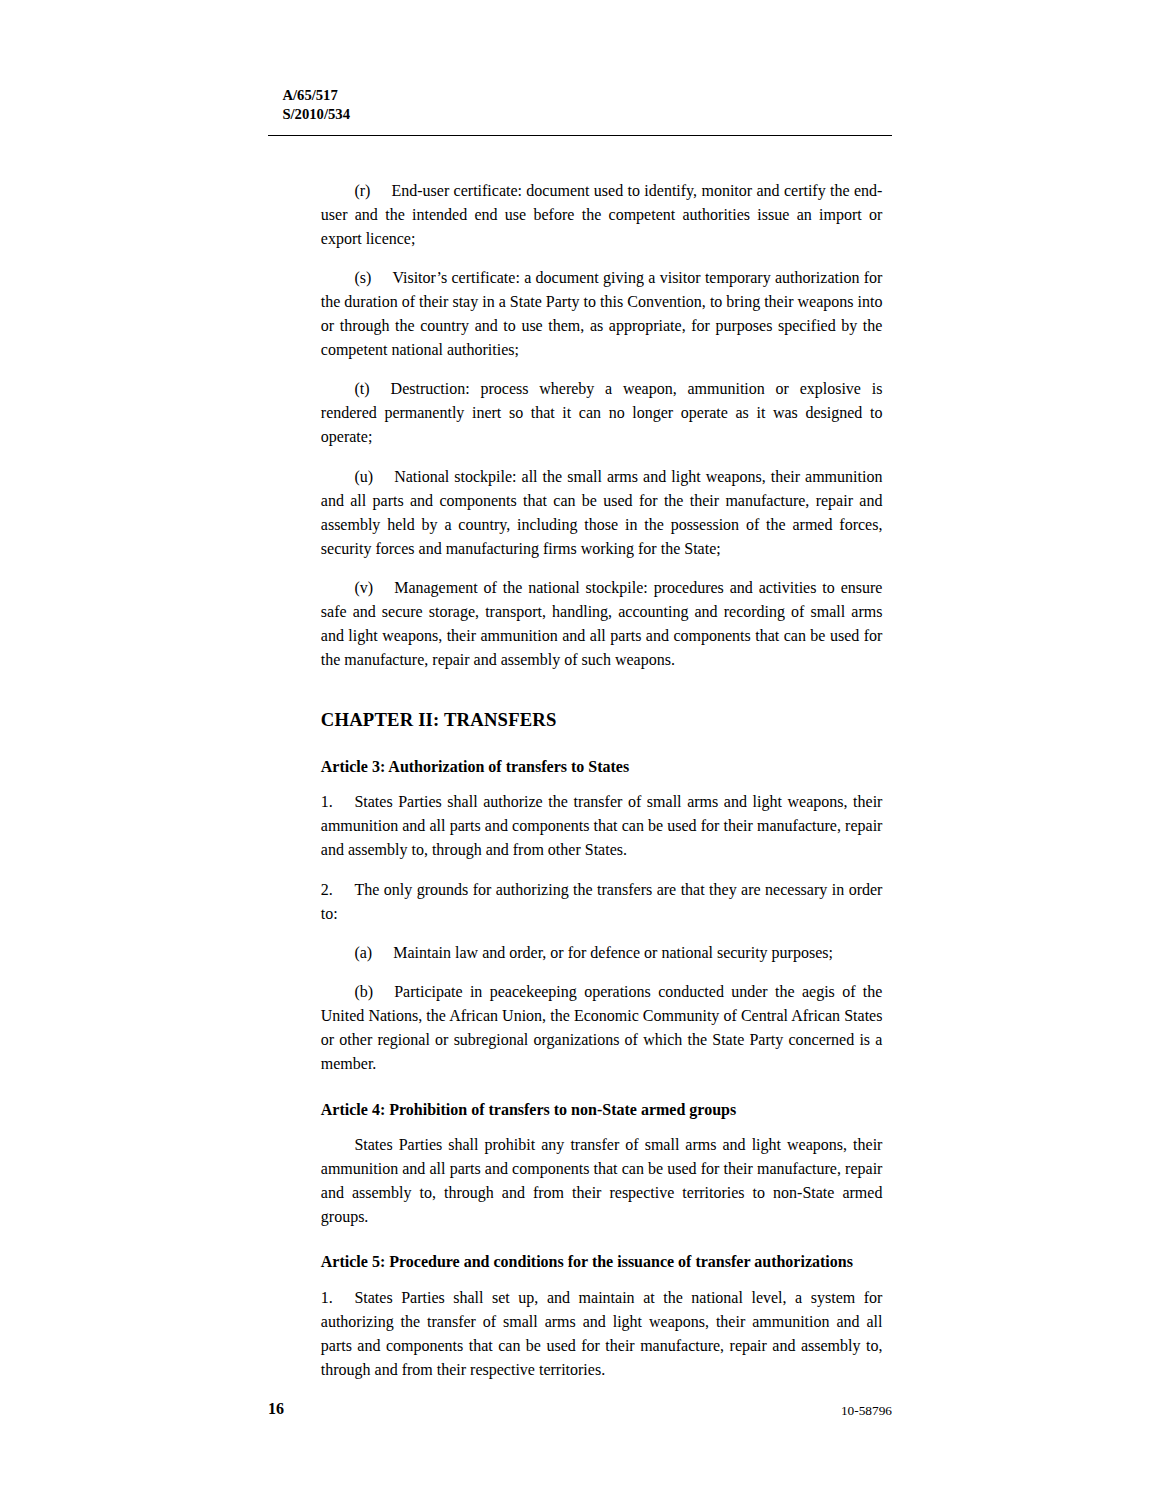A/65/517
S/2010/534
(r) End-user certificate: document used to identify, monitor and certify the end-user and the intended end use before the competent authorities issue an import or export licence;
(s) Visitor’s certificate: a document giving a visitor temporary authorization for the duration of their stay in a State Party to this Convention, to bring their weapons into or through the country and to use them, as appropriate, for purposes specified by the competent national authorities;
(t) Destruction: process whereby a weapon, ammunition or explosive is rendered permanently inert so that it can no longer operate as it was designed to operate;
(u) National stockpile: all the small arms and light weapons, their ammunition and all parts and components that can be used for the their manufacture, repair and assembly held by a country, including those in the possession of the armed forces, security forces and manufacturing firms working for the State;
(v) Management of the national stockpile: procedures and activities to ensure safe and secure storage, transport, handling, accounting and recording of small arms and light weapons, their ammunition and all parts and components that can be used for the manufacture, repair and assembly of such weapons.
CHAPTER II: TRANSFERS
Article 3: Authorization of transfers to States
1. States Parties shall authorize the transfer of small arms and light weapons, their ammunition and all parts and components that can be used for their manufacture, repair and assembly to, through and from other States.
2. The only grounds for authorizing the transfers are that they are necessary in order to:
(a) Maintain law and order, or for defence or national security purposes;
(b) Participate in peacekeeping operations conducted under the aegis of the United Nations, the African Union, the Economic Community of Central African States or other regional or subregional organizations of which the State Party concerned is a member.
Article 4: Prohibition of transfers to non-State armed groups
States Parties shall prohibit any transfer of small arms and light weapons, their ammunition and all parts and components that can be used for their manufacture, repair and assembly to, through and from their respective territories to non-State armed groups.
Article 5: Procedure and conditions for the issuance of transfer authorizations
1. States Parties shall set up, and maintain at the national level, a system for authorizing the transfer of small arms and light weapons, their ammunition and all parts and components that can be used for their manufacture, repair and assembly to, through and from their respective territories.
16
10-58796